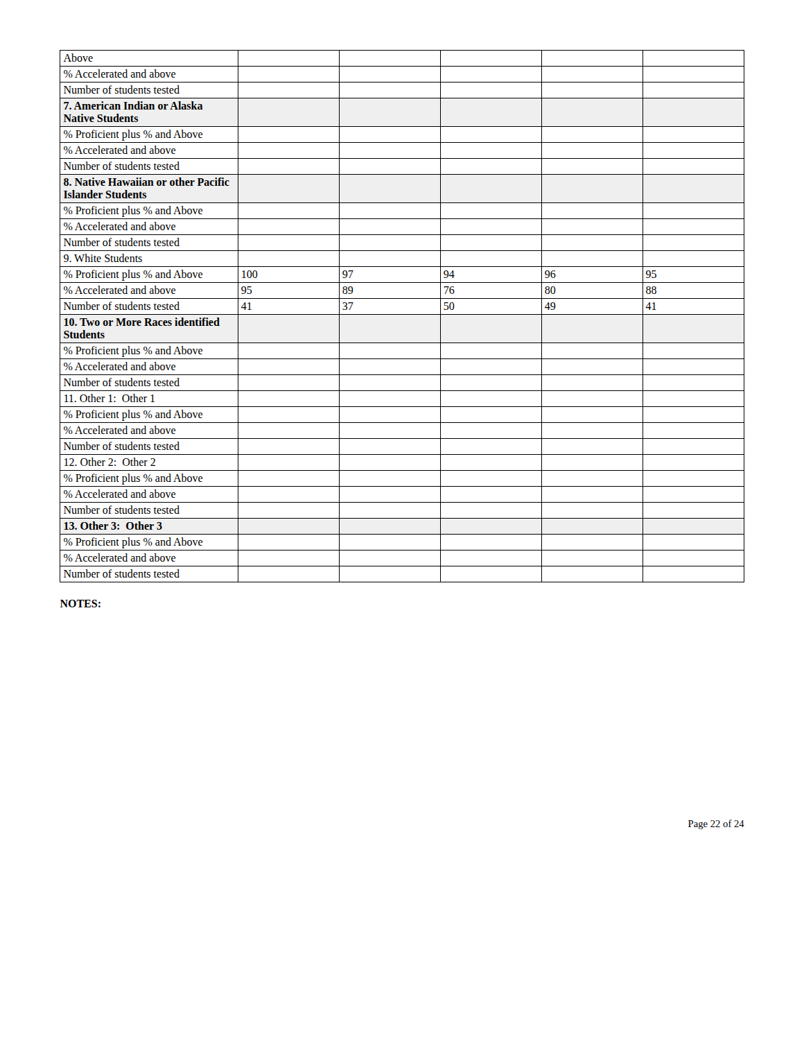| Above | | | | | |
| % Accelerated and above | | | | | |
| Number of students tested | | | | | |
| 7. American Indian or Alaska Native Students | | | | | |
| % Proficient plus % and Above | | | | | |
| % Accelerated and above | | | | | |
| Number of students tested | | | | | |
| 8. Native Hawaiian or other Pacific Islander Students | | | | | |
| % Proficient plus % and Above | | | | | |
| % Accelerated and above | | | | | |
| Number of students tested | | | | | |
| 9. White Students | | | | | |
| % Proficient plus % and Above | 100 | 97 | 94 | 96 | 95 |
| % Accelerated and above | 95 | 89 | 76 | 80 | 88 |
| Number of students tested | 41 | 37 | 50 | 49 | 41 |
| 10. Two or More Races identified Students | | | | | |
| % Proficient plus % and Above | | | | | |
| % Accelerated and above | | | | | |
| Number of students tested | | | | | |
| 11. Other 1: Other 1 | | | | | |
| % Proficient plus % and Above | | | | | |
| % Accelerated and above | | | | | |
| Number of students tested | | | | | |
| 12. Other 2: Other 2 | | | | | |
| % Proficient plus % and Above | | | | | |
| % Accelerated and above | | | | | |
| Number of students tested | | | | | |
| 13. Other 3: Other 3 | | | | | |
| % Proficient plus % and Above | | | | | |
| % Accelerated and above | | | | | |
| Number of students tested | | | | | |
NOTES:
Page 22 of 24